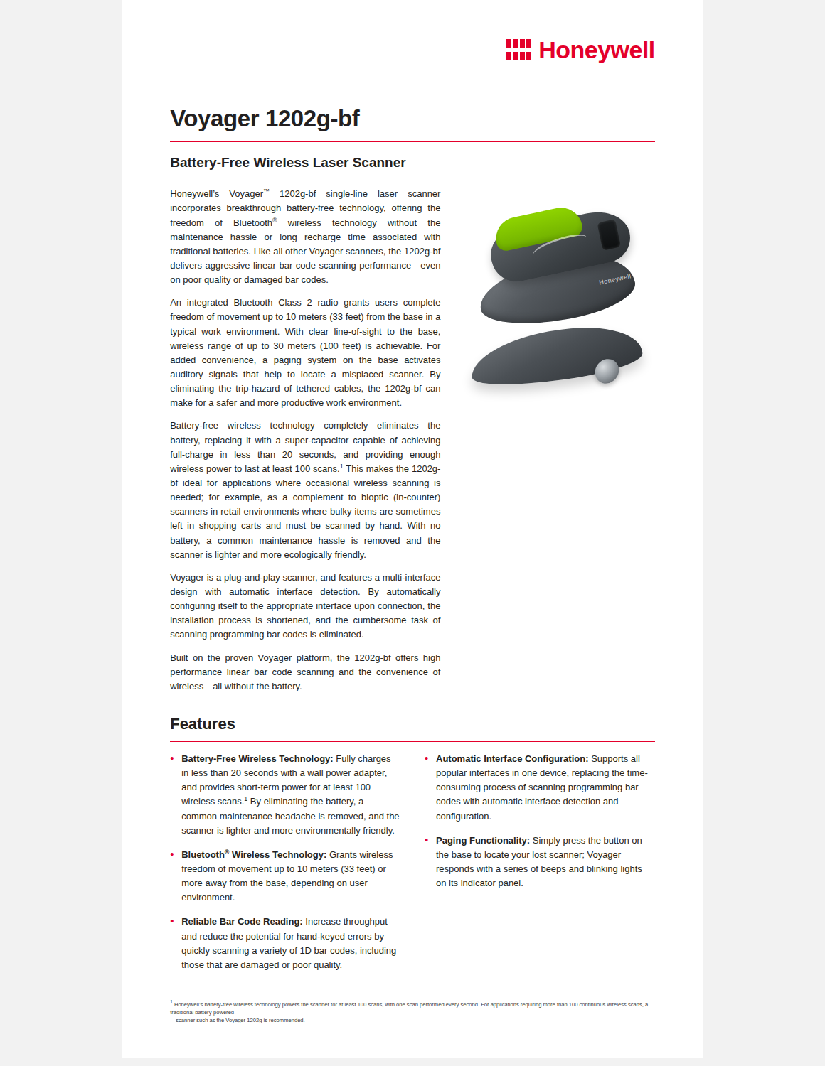Honeywell
Voyager 1202g-bf
Battery-Free Wireless Laser Scanner
Honeywell’s Voyager™ 1202g-bf single-line laser scanner incorporates breakthrough battery-free technology, offering the freedom of Bluetooth® wireless technology without the maintenance hassle or long recharge time associated with traditional batteries. Like all other Voyager scanners, the 1202g-bf delivers aggressive linear bar code scanning performance—even on poor quality or damaged bar codes.
An integrated Bluetooth Class 2 radio grants users complete freedom of movement up to 10 meters (33 feet) from the base in a typical work environment. With clear line-of-sight to the base, wireless range of up to 30 meters (100 feet) is achievable. For added convenience, a paging system on the base activates auditory signals that help to locate a misplaced scanner. By eliminating the trip-hazard of tethered cables, the 1202g-bf can make for a safer and more productive work environment.
Battery-free wireless technology completely eliminates the battery, replacing it with a super-capacitor capable of achieving full-charge in less than 20 seconds, and providing enough wireless power to last at least 100 scans.1 This makes the 1202g-bf ideal for applications where occasional wireless scanning is needed; for example, as a complement to bioptic (in-counter) scanners in retail environments where bulky items are sometimes left in shopping carts and must be scanned by hand. With no battery, a common maintenance hassle is removed and the scanner is lighter and more ecologically friendly.
Voyager is a plug-and-play scanner, and features a multi-interface design with automatic interface detection. By automatically configuring itself to the appropriate interface upon connection, the installation process is shortened, and the cumbersome task of scanning programming bar codes is eliminated.
Built on the proven Voyager platform, the 1202g-bf offers high performance linear bar code scanning and the convenience of wireless—all without the battery.
Honeywell
Features
Battery-Free Wireless Technology: Fully charges in less than 20 seconds with a wall power adapter, and provides short-term power for at least 100 wireless scans.1 By eliminating the battery, a common maintenance headache is removed, and the scanner is lighter and more environmentally friendly.
Bluetooth® Wireless Technology: Grants wireless freedom of movement up to 10 meters (33 feet) or more away from the base, depending on user environment.
Reliable Bar Code Reading: Increase throughput and reduce the potential for hand-keyed errors by quickly scanning a variety of 1D bar codes, including those that are damaged or poor quality.
Automatic Interface Configuration: Supports all popular interfaces in one device, replacing the time-consuming process of scanning programming bar codes with automatic interface detection and configuration.
Paging Functionality: Simply press the button on the base to locate your lost scanner; Voyager responds with a series of beeps and blinking lights on its indicator panel.
1 Honeywell’s battery-free wireless technology powers the scanner for at least 100 scans, with one scan performed every second. For applications requiring more than 100 continuous wireless scans, a traditional battery-powered
scanner such as the Voyager 1202g is recommended.